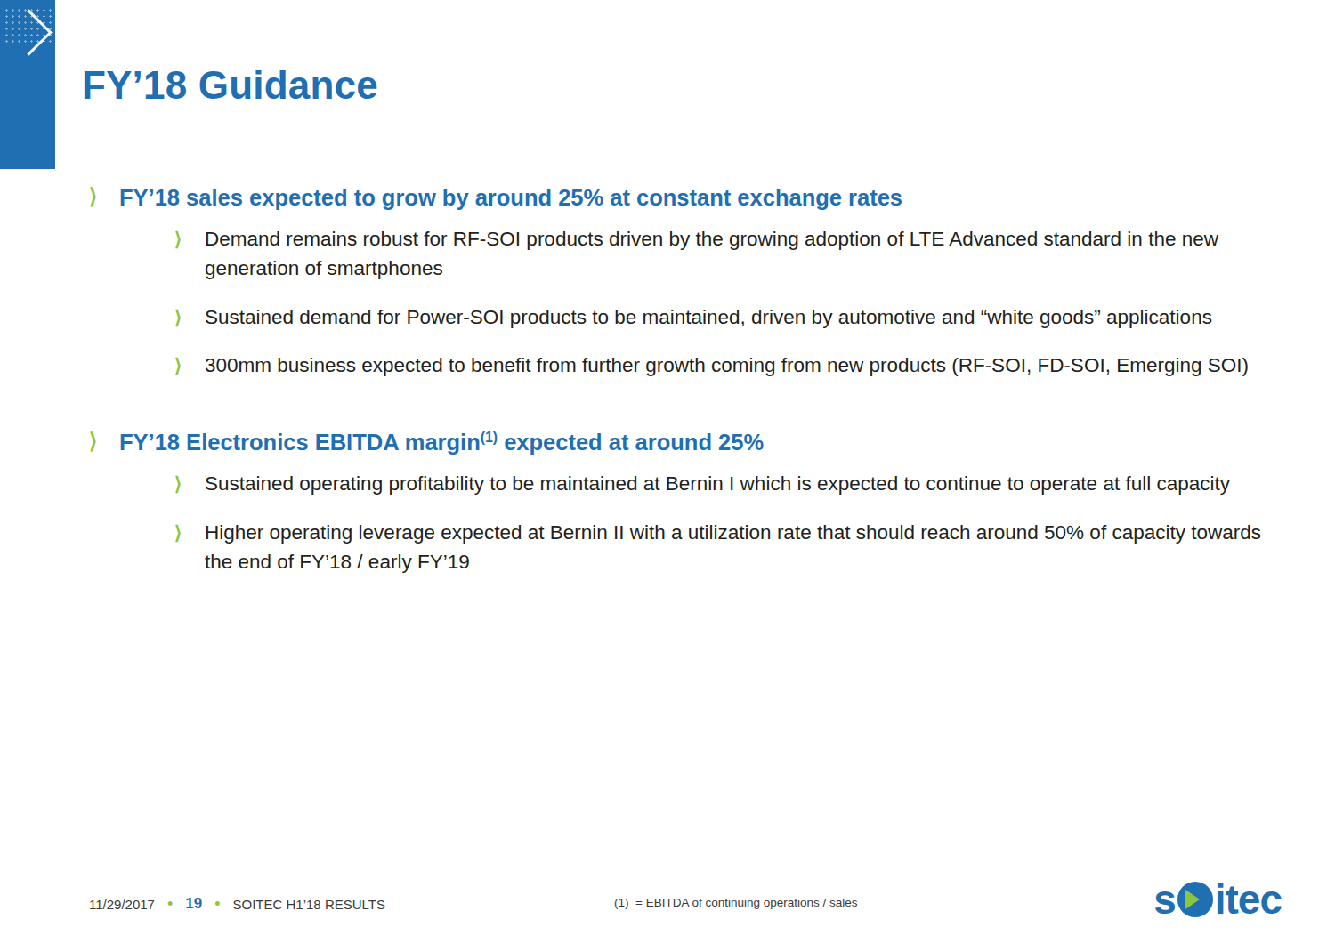FY’18 Guidance
⟩ FY’18 sales expected to grow by around 25% at constant exchange rates
⟩ Demand remains robust for RF-SOI products driven by the growing adoption of LTE Advanced standard in the new generation of smartphones
⟩ Sustained demand for Power-SOI products to be maintained, driven by automotive and “white goods” applications
⟩ 300mm business expected to benefit from further growth coming from new products (RF-SOI, FD-SOI, Emerging SOI)
⟩ FY’18 Electronics EBITDA margin(1) expected at around 25%
⟩ Sustained operating profitability to be maintained at Bernin I which is expected to continue to operate at full capacity
⟩ Higher operating leverage expected at Bernin II with a utilization rate that should reach around 50% of capacity towards the end of FY’18 / early FY’19
11/29/2017 • 19 • SOITEC H1’18 RESULTS
(1) = EBITDA of continuing operations / sales
s itec